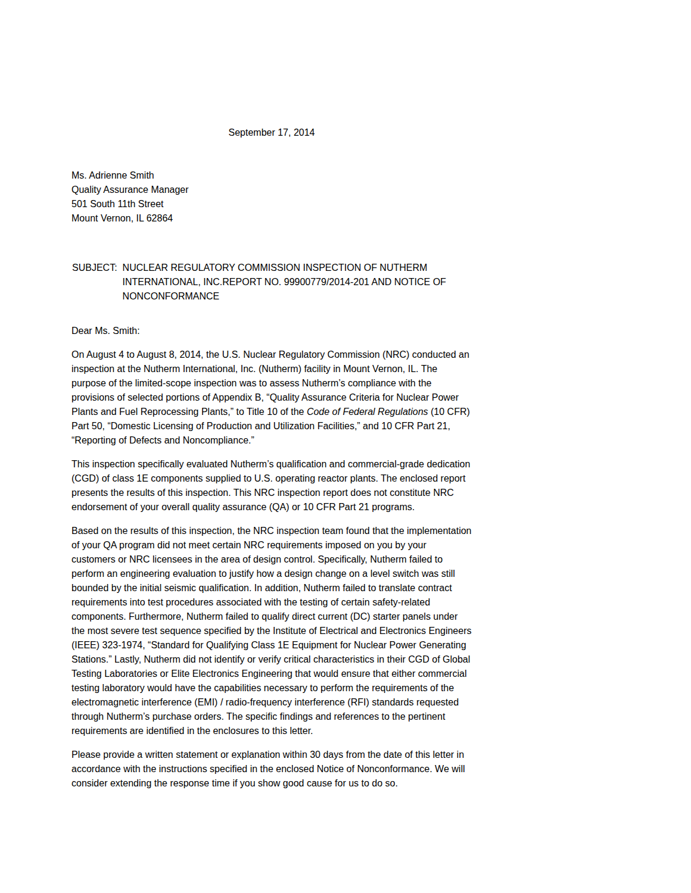September 17, 2014
Ms. Adrienne Smith
Quality Assurance Manager
501 South 11th Street
Mount Vernon, IL 62864
| SUBJECT: | NUCLEAR REGULATORY COMMISSION INSPECTION OF NUTHERM INTERNATIONAL, INC.REPORT NO. 99900779/2014-201 AND NOTICE OF NONCONFORMANCE |
Dear Ms. Smith:
On August 4 to August 8, 2014, the U.S. Nuclear Regulatory Commission (NRC) conducted an inspection at the Nutherm International, Inc. (Nutherm) facility in Mount Vernon, IL. The purpose of the limited-scope inspection was to assess Nutherm’s compliance with the provisions of selected portions of Appendix B, “Quality Assurance Criteria for Nuclear Power Plants and Fuel Reprocessing Plants,” to Title 10 of the Code of Federal Regulations (10 CFR) Part 50, “Domestic Licensing of Production and Utilization Facilities,” and 10 CFR Part 21, “Reporting of Defects and Noncompliance.”
This inspection specifically evaluated Nutherm’s qualification and commercial-grade dedication (CGD) of class 1E components supplied to U.S. operating reactor plants. The enclosed report presents the results of this inspection. This NRC inspection report does not constitute NRC endorsement of your overall quality assurance (QA) or 10 CFR Part 21 programs.
Based on the results of this inspection, the NRC inspection team found that the implementation of your QA program did not meet certain NRC requirements imposed on you by your customers or NRC licensees in the area of design control. Specifically, Nutherm failed to perform an engineering evaluation to justify how a design change on a level switch was still bounded by the initial seismic qualification. In addition, Nutherm failed to translate contract requirements into test procedures associated with the testing of certain safety-related components. Furthermore, Nutherm failed to qualify direct current (DC) starter panels under the most severe test sequence specified by the Institute of Electrical and Electronics Engineers (IEEE) 323-1974, “Standard for Qualifying Class 1E Equipment for Nuclear Power Generating Stations.” Lastly, Nutherm did not identify or verify critical characteristics in their CGD of Global Testing Laboratories or Elite Electronics Engineering that would ensure that either commercial testing laboratory would have the capabilities necessary to perform the requirements of the electromagnetic interference (EMI) / radio-frequency interference (RFI) standards requested through Nutherm’s purchase orders. The specific findings and references to the pertinent requirements are identified in the enclosures to this letter.
Please provide a written statement or explanation within 30 days from the date of this letter in accordance with the instructions specified in the enclosed Notice of Nonconformance. We will consider extending the response time if you show good cause for us to do so.